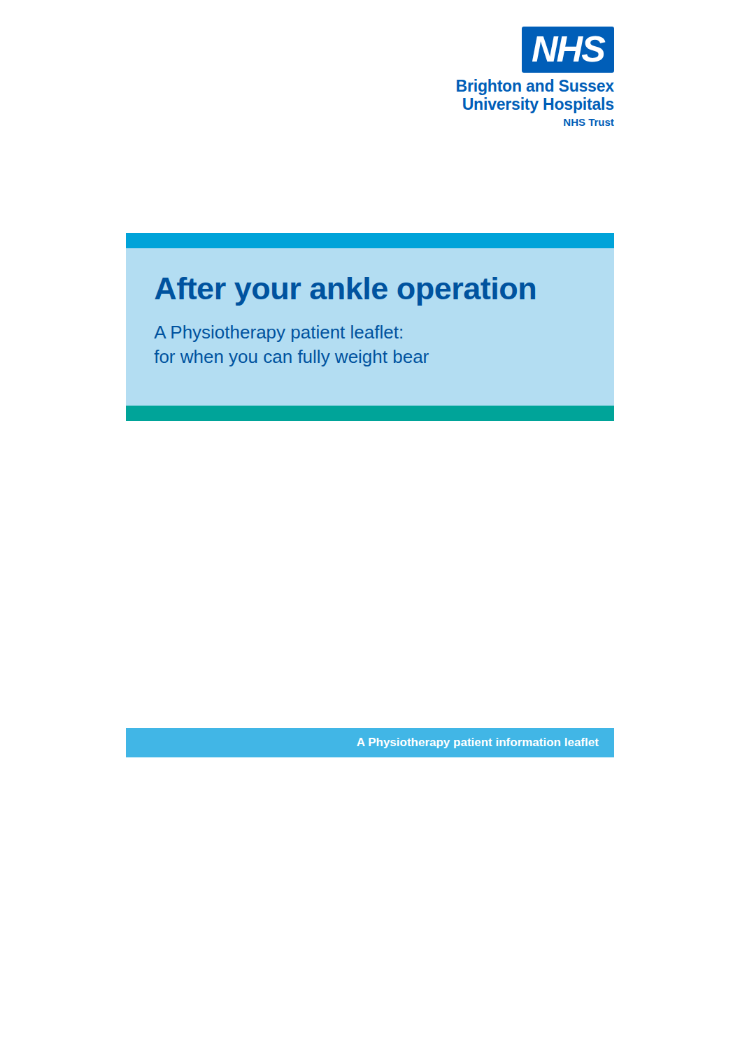NHS
Brighton and Sussex
University Hospitals
NHS Trust
After your ankle operation
A Physiotherapy patient leaflet:
for when you can fully weight bear
A Physiotherapy patient information leaflet